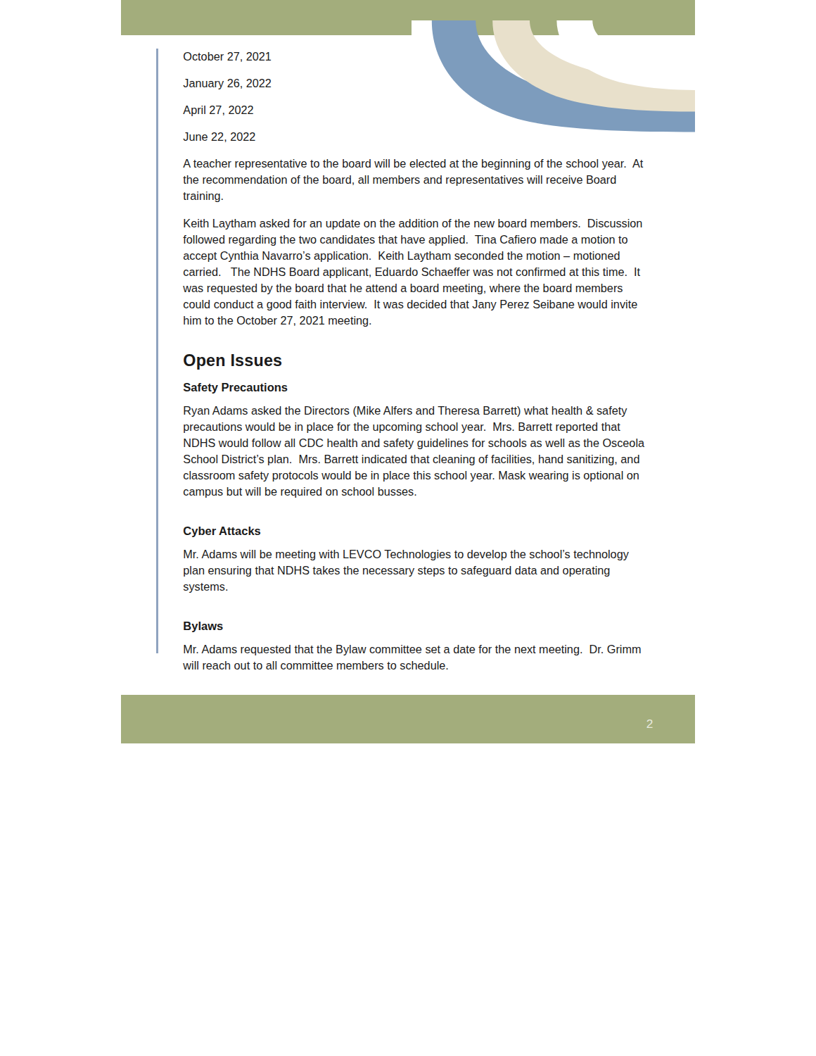October 27, 2021
January 26, 2022
April 27, 2022
June 22, 2022
A teacher representative to the board will be elected at the beginning of the school year. At the recommendation of the board, all members and representatives will receive Board training.
Keith Laytham asked for an update on the addition of the new board members. Discussion followed regarding the two candidates that have applied. Tina Cafiero made a motion to accept Cynthia Navarro’s application. Keith Laytham seconded the motion – motioned carried. The NDHS Board applicant, Eduardo Schaeffer was not confirmed at this time. It was requested by the board that he attend a board meeting, where the board members could conduct a good faith interview. It was decided that Jany Perez Seibane would invite him to the October 27, 2021 meeting.
Open Issues
Safety Precautions
Ryan Adams asked the Directors (Mike Alfers and Theresa Barrett) what health & safety precautions would be in place for the upcoming school year. Mrs. Barrett reported that NDHS would follow all CDC health and safety guidelines for schools as well as the Osceola School District’s plan. Mrs. Barrett indicated that cleaning of facilities, hand sanitizing, and classroom safety protocols would be in place this school year. Mask wearing is optional on campus but will be required on school busses.
Cyber Attacks
Mr. Adams will be meeting with LEVCO Technologies to develop the school’s technology plan ensuring that NDHS takes the necessary steps to safeguard data and operating systems.
Bylaws
Mr. Adams requested that the Bylaw committee set a date for the next meeting. Dr. Grimm will reach out to all committee members to schedule.
Next Meeting
October 27, 2021, at NDHS 7:30 am
Motion to adjourn was made at 9:26 am and passed unanimously.
2